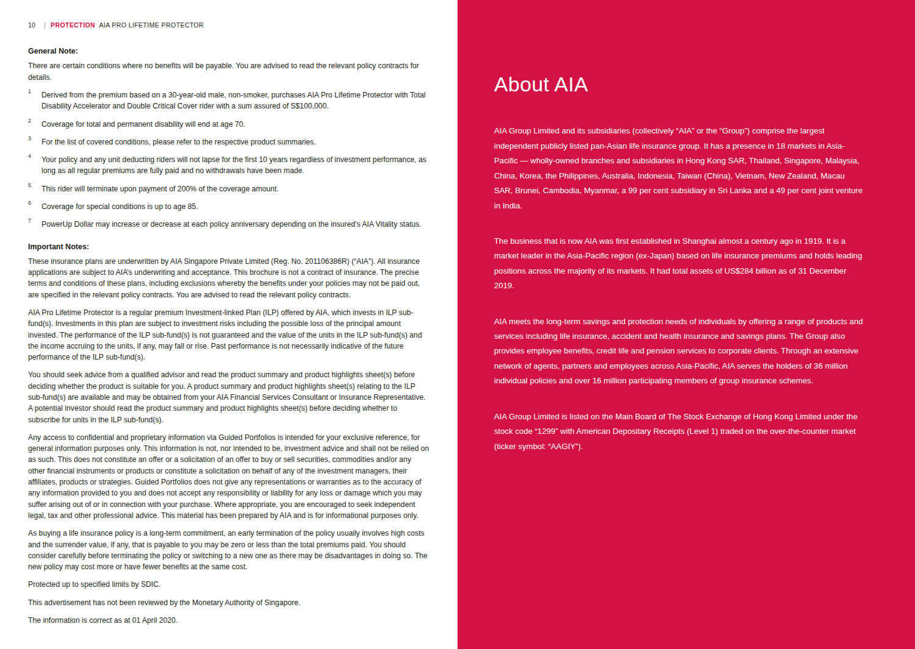10|PROTECTION AIA PRO LIFETIME PROTECTOR
General Note:
There are certain conditions where no benefits will be payable. You are advised to read the relevant policy contracts for details.
Derived from the premium based on a 30-year-old male, non-smoker, purchases AIA Pro Lifetime Protector with Total Disability Accelerator and Double Critical Cover rider with a sum assured of S$100,000.
Coverage for total and permanent disability will end at age 70.
For the list of covered conditions, please refer to the respective product summaries.
Your policy and any unit deducting riders will not lapse for the first 10 years regardless of investment performance, as long as all regular premiums are fully paid and no withdrawals have been made.
This rider will terminate upon payment of 200% of the coverage amount.
Coverage for special conditions is up to age 85.
PowerUp Dollar may increase or decrease at each policy anniversary depending on the insured’s AIA Vitality status.
Important Notes:
These insurance plans are underwritten by AIA Singapore Private Limited (Reg. No. 201106386R) (“AIA”). All insurance applications are subject to AIA’s underwriting and acceptance. This brochure is not a contract of insurance. The precise terms and conditions of these plans, including exclusions whereby the benefits under your policies may not be paid out, are specified in the relevant policy contracts. You are advised to read the relevant policy contracts.
AIA Pro Lifetime Protector is a regular premium Investment-linked Plan (ILP) offered by AIA, which invests in ILP sub-fund(s). Investments in this plan are subject to investment risks including the possible loss of the principal amount invested. The performance of the ILP sub-fund(s) is not guaranteed and the value of the units in the ILP sub-fund(s) and the income accruing to the units, if any, may fall or rise. Past performance is not necessarily indicative of the future performance of the ILP sub-fund(s).
You should seek advice from a qualified advisor and read the product summary and product highlights sheet(s) before deciding whether the product is suitable for you. A product summary and product highlights sheet(s) relating to the ILP sub-fund(s) are available and may be obtained from your AIA Financial Services Consultant or Insurance Representative. A potential investor should read the product summary and product highlights sheet(s) before deciding whether to subscribe for units in the ILP sub-fund(s).
Any access to confidential and proprietary information via Guided Portfolios is intended for your exclusive reference, for general information purposes only. This information is not, nor intended to be, investment advice and shall not be relied on as such. This does not constitute an offer or a solicitation of an offer to buy or sell securities, commodities and/or any other financial instruments or products or constitute a solicitation on behalf of any of the investment managers, their affiliates, products or strategies. Guided Portfolios does not give any representations or warranties as to the accuracy of any information provided to you and does not accept any responsibility or liability for any loss or damage which you may suffer arising out of or in connection with your purchase. Where appropriate, you are encouraged to seek independent legal, tax and other professional advice. This material has been prepared by AIA and is for informational purposes only.
As buying a life insurance policy is a long-term commitment, an early termination of the policy usually involves high costs and the surrender value, if any, that is payable to you may be zero or less than the total premiums paid. You should consider carefully before terminating the policy or switching to a new one as there may be disadvantages in doing so. The new policy may cost more or have fewer benefits at the same cost.
Protected up to specified limits by SDIC.
This advertisement has not been reviewed by the Monetary Authority of Singapore.
The information is correct as at 01 April 2020.
About AIA
AIA Group Limited and its subsidiaries (collectively “AIA” or the “Group”) comprise the largest independent publicly listed pan-Asian life insurance group. It has a presence in 18 markets in Asia-Pacific — wholly-owned branches and subsidiaries in Hong Kong SAR, Thailand, Singapore, Malaysia, China, Korea, the Philippines, Australia, Indonesia, Taiwan (China), Vietnam, New Zealand, Macau SAR, Brunei, Cambodia, Myanmar, a 99 per cent subsidiary in Sri Lanka and a 49 per cent joint venture in India.
The business that is now AIA was first established in Shanghai almost a century ago in 1919. It is a market leader in the Asia-Pacific region (ex-Japan) based on life insurance premiums and holds leading positions across the majority of its markets. It had total assets of US$284 billion as of 31 December 2019.
AIA meets the long-term savings and protection needs of individuals by offering a range of products and services including life insurance, accident and health insurance and savings plans. The Group also provides employee benefits, credit life and pension services to corporate clients. Through an extensive network of agents, partners and employees across Asia-Pacific, AIA serves the holders of 36 million individual policies and over 16 million participating members of group insurance schemes.
AIA Group Limited is listed on the Main Board of The Stock Exchange of Hong Kong Limited under the stock code “1299” with American Depositary Receipts (Level 1) traded on the over-the-counter market (ticker symbol: “AAGIY”).